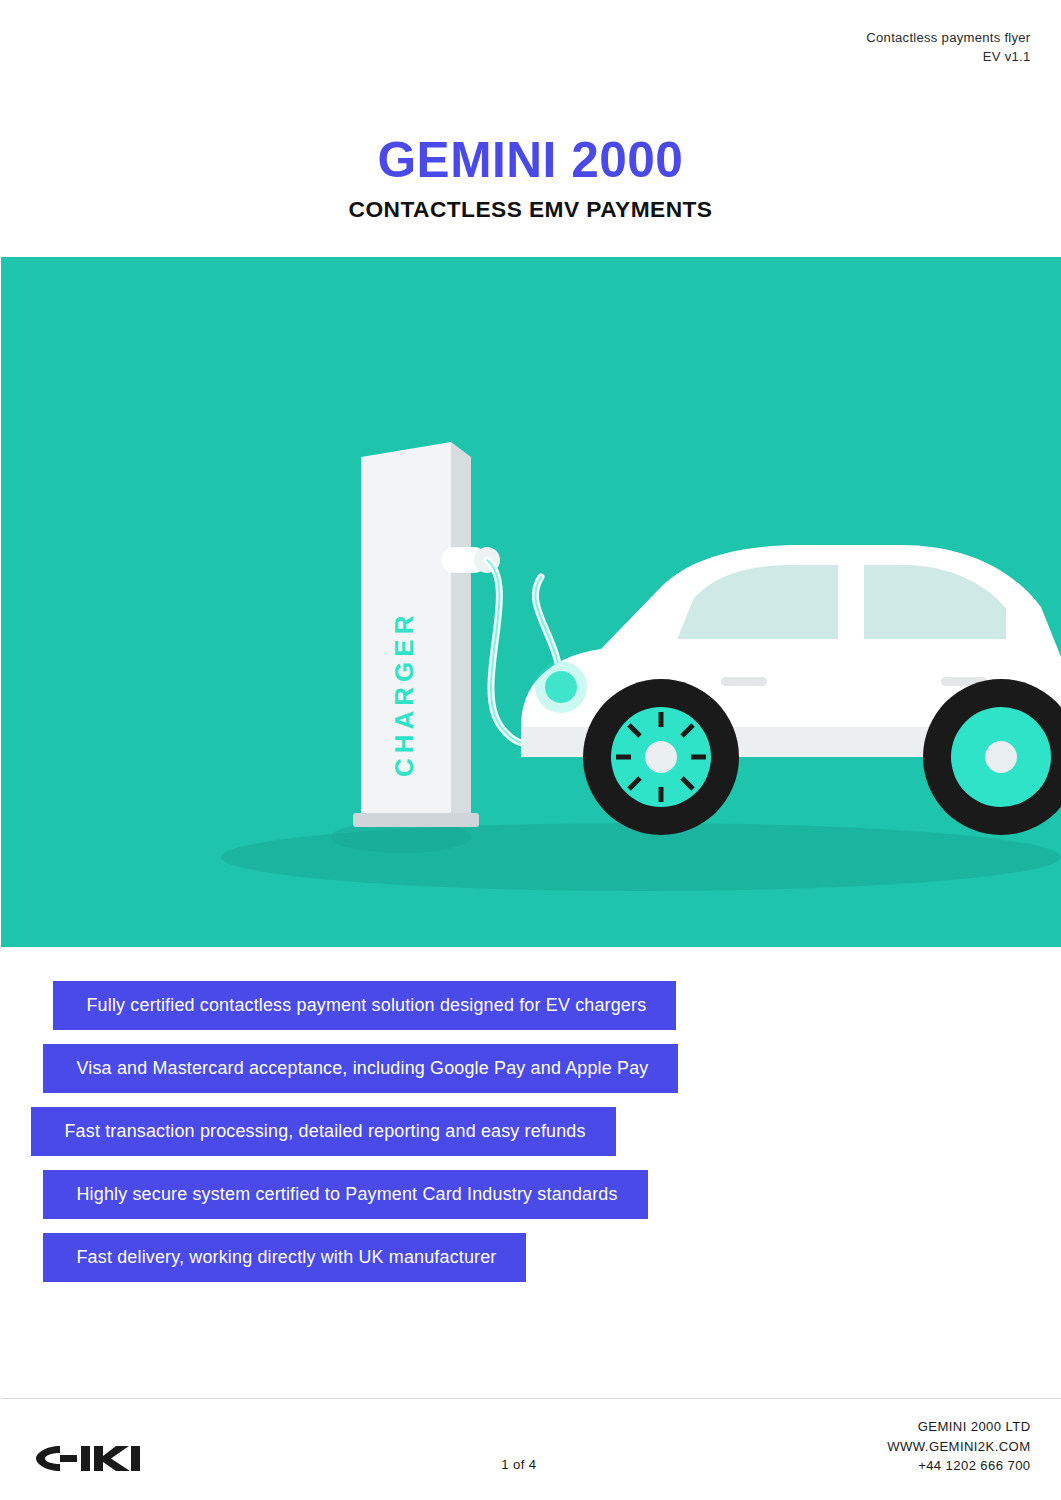Contactless payments flyer
EV v1.1
GEMINI 2000
CONTACTLESS EMV PAYMENTS
CHARGER
Fully certified contactless payment solution designed for EV chargers
Visa and Mastercard acceptance, including Google Pay and Apple Pay
Fast transaction processing, detailed reporting and easy refunds
Highly secure system certified to Payment Card Industry standards
Fast delivery, working directly with UK manufacturer
1 of 4
GEMINI 2000 LTD
WWW.GEMINI2K.COM
+44 1202 666 700